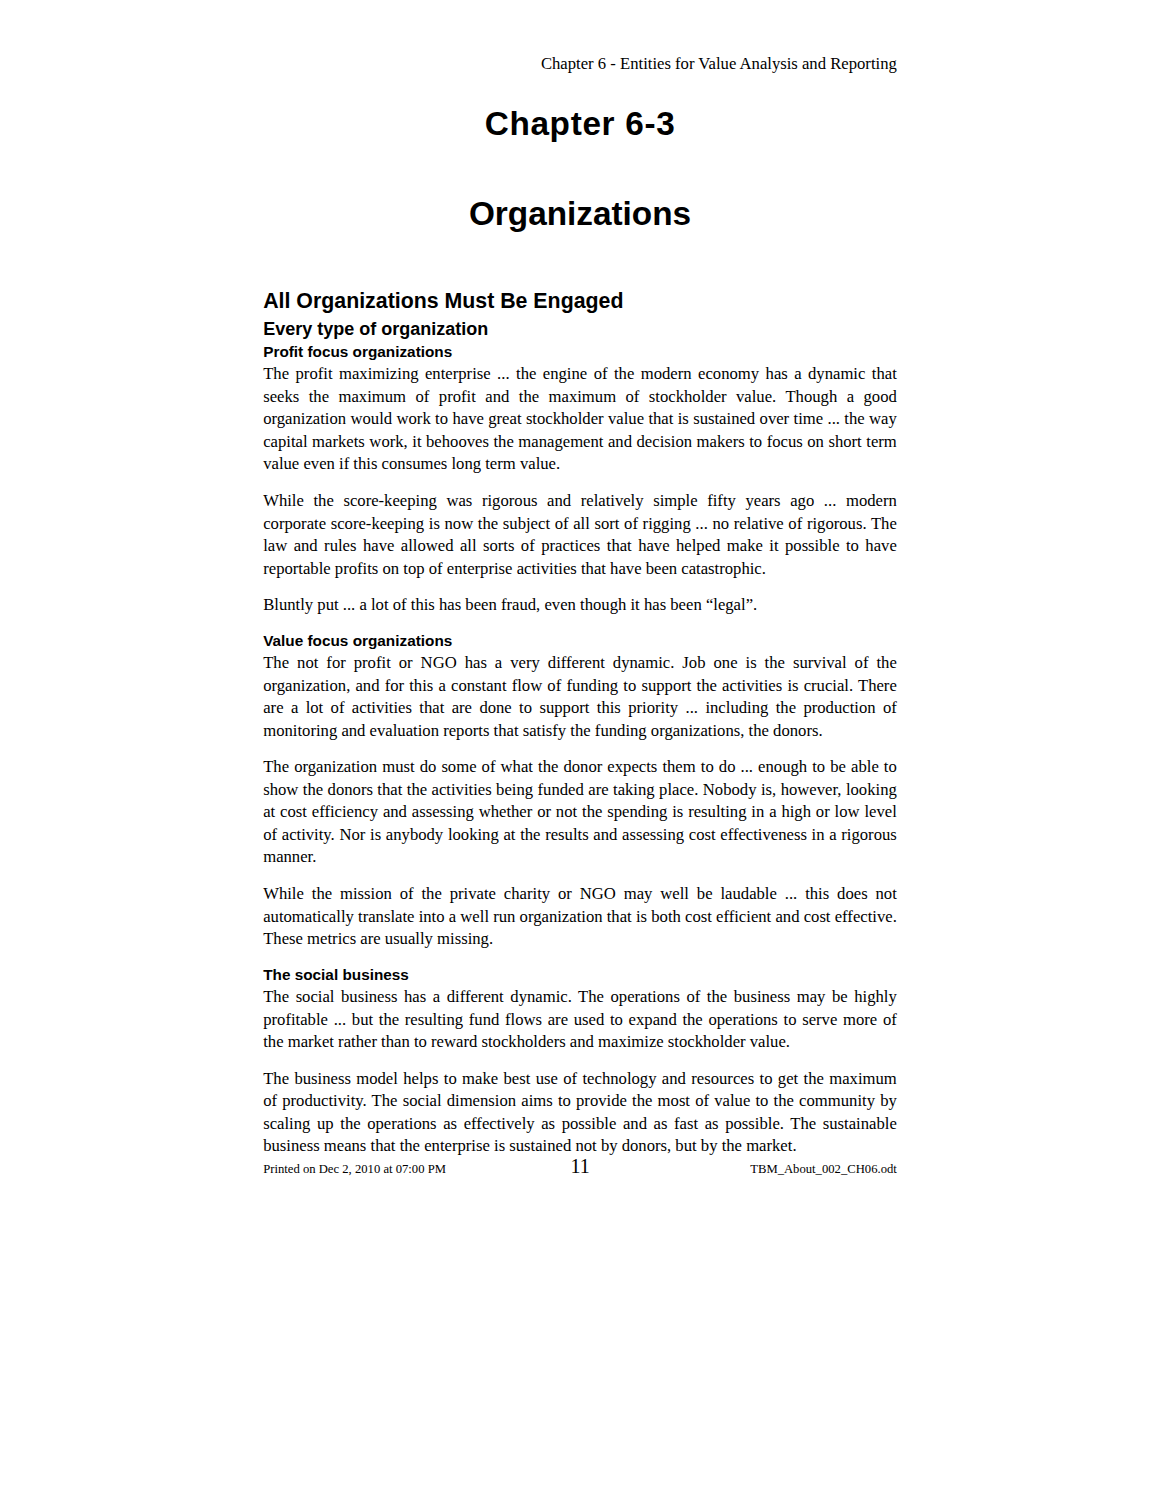Chapter 6 - Entities for Value Analysis and Reporting
Chapter 6-3
Organizations
All Organizations Must Be Engaged
Every type of organization
Profit focus organizations
The profit maximizing enterprise ... the engine of the modern economy has a dynamic that seeks the maximum of profit and the maximum of stockholder value. Though a good organization would work to have great stockholder value that is sustained over time ... the way capital markets work, it behooves the management and decision makers to focus on short term value even if this consumes long term value.
While the score-keeping was rigorous and relatively simple fifty years ago ... modern corporate score-keeping is now the subject of all sort of rigging ... no relative of rigorous. The law and rules have allowed all sorts of practices that have helped make it possible to have reportable profits on top of enterprise activities that have been catastrophic.
Bluntly put ... a lot of this has been fraud, even though it has been “legal”.
Value focus organizations
The not for profit or NGO has a very different dynamic. Job one is the survival of the organization, and for this a constant flow of funding to support the activities is crucial. There are a lot of activities that are done to support this priority ... including the production of monitoring and evaluation reports that satisfy the funding organizations, the donors.
The organization must do some of what the donor expects them to do ... enough to be able to show the donors that the activities being funded are taking place. Nobody is, however, looking at cost efficiency and assessing whether or not the spending is resulting in a high or low level of activity. Nor is anybody looking at the results and assessing cost effectiveness in a rigorous manner.
While the mission of the private charity or NGO may well be laudable ... this does not automatically translate into a well run organization that is both cost efficient and cost effective. These metrics are usually missing.
The social business
The social business has a different dynamic. The operations of the business may be highly profitable ... but the resulting fund flows are used to expand the operations to serve more of the market rather than to reward stockholders and maximize stockholder value.
The business model helps to make best use of technology and resources to get the maximum of productivity. The social dimension aims to provide the most of value to the community by scaling up the operations as effectively as possible and as fast as possible. The sustainable business means that the enterprise is sustained not by donors, but by the market.
Printed on Dec 2, 2010 at 07:00 PM
11
TBM_About_002_CH06.odt